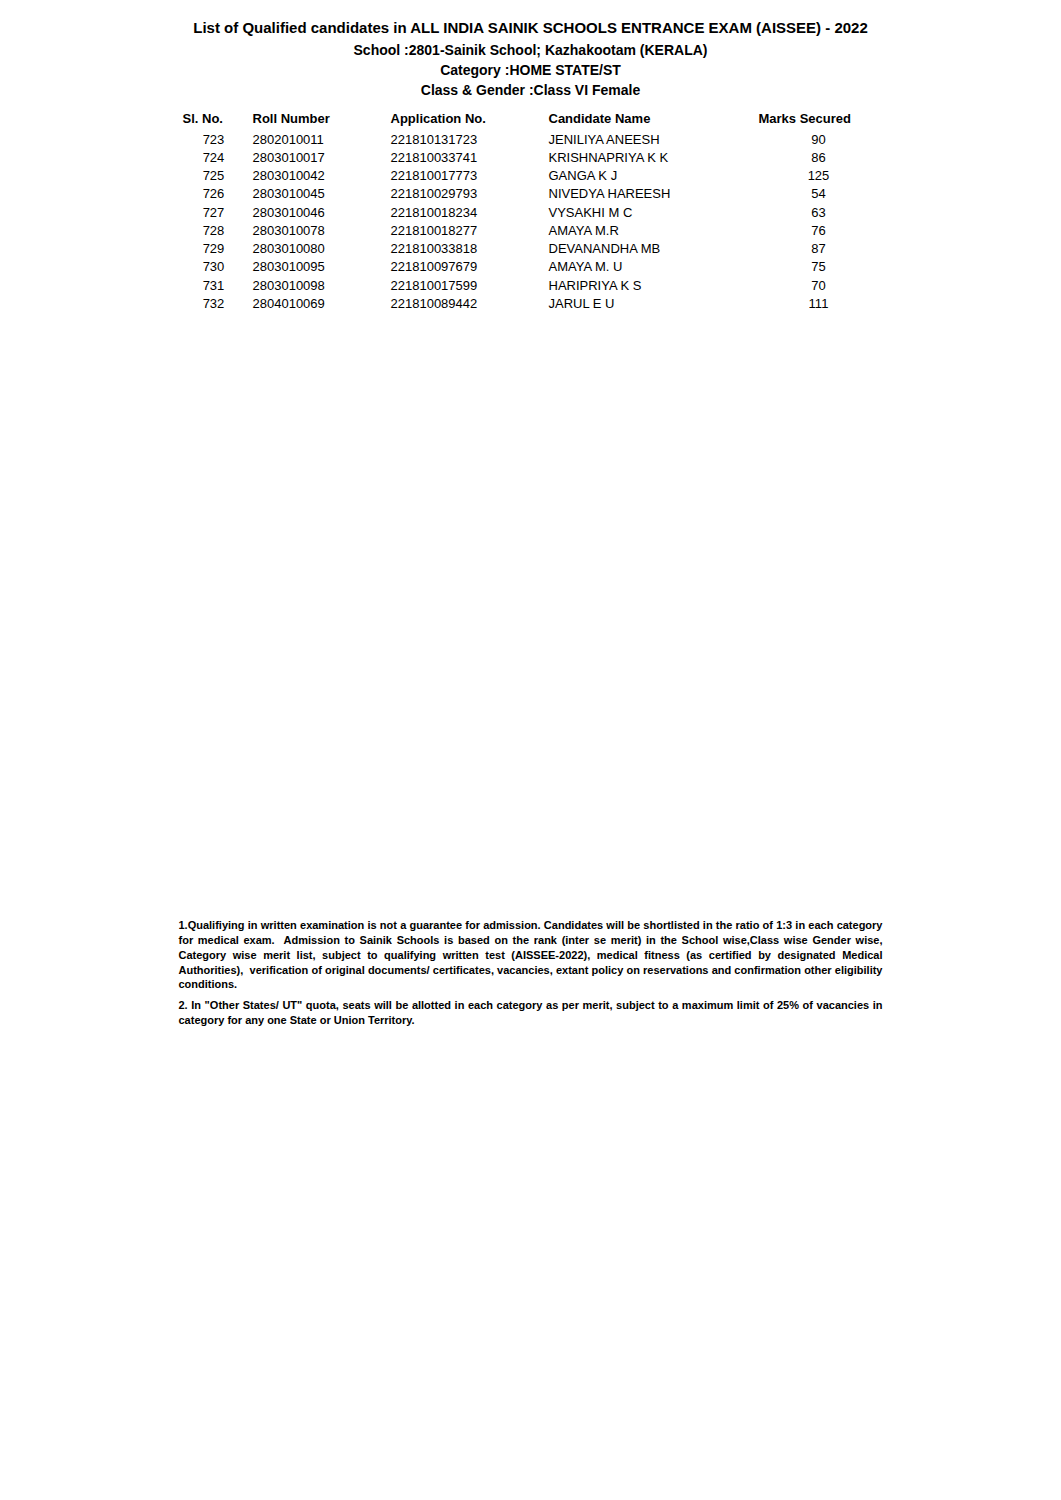List of Qualified candidates in ALL INDIA SAINIK SCHOOLS ENTRANCE EXAM (AISSEE) - 2022
School :2801-Sainik School; Kazhakootam (KERALA)
Category :HOME STATE/ST
Class & Gender :Class VI Female
| Sl. No. | Roll Number | Application No. | Candidate Name | Marks Secured |
| --- | --- | --- | --- | --- |
| 723 | 2802010011 | 221810131723 | JENILIYA ANEESH | 90 |
| 724 | 2803010017 | 221810033741 | KRISHNAPRIYA K K | 86 |
| 725 | 2803010042 | 221810017773 | GANGA K J | 125 |
| 726 | 2803010045 | 221810029793 | NIVEDYA HAREESH | 54 |
| 727 | 2803010046 | 221810018234 | VYSAKHI M C | 63 |
| 728 | 2803010078 | 221810018277 | AMAYA M.R | 76 |
| 729 | 2803010080 | 221810033818 | DEVANANDHA MB | 87 |
| 730 | 2803010095 | 221810097679 | AMAYA M. U | 75 |
| 731 | 2803010098 | 221810017599 | HARIPRIYA K S | 70 |
| 732 | 2804010069 | 221810089442 | JARUL E U | 111 |
1.Qualifiying in written examination is not a guarantee for admission. Candidates will be shortlisted in the ratio of 1:3 in each category for medical exam. Admission to Sainik Schools is based on the rank (inter se merit) in the School wise,Class wise Gender wise, Category wise merit list, subject to qualifying written test (AISSEE-2022), medical fitness (as certified by designated Medical Authorities), verification of original documents/ certificates, vacancies, extant policy on reservations and confirmation other eligibility conditions.
2. In "Other States/ UT" quota, seats will be allotted in each category as per merit, subject to a maximum limit of 25% of vacancies in category for any one State or Union Territory.